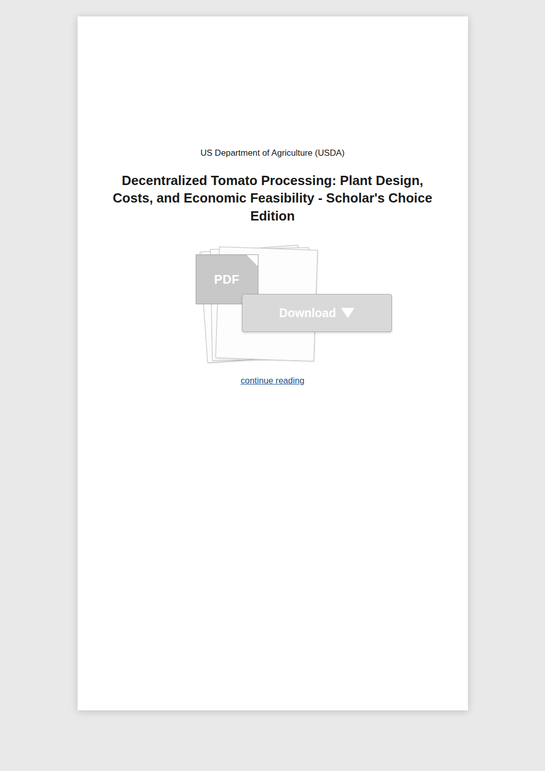US Department of Agriculture (USDA)
Decentralized Tomato Processing: Plant Design, Costs, and Economic Feasibility - Scholar's Choice Edition
PDF Download
continue reading